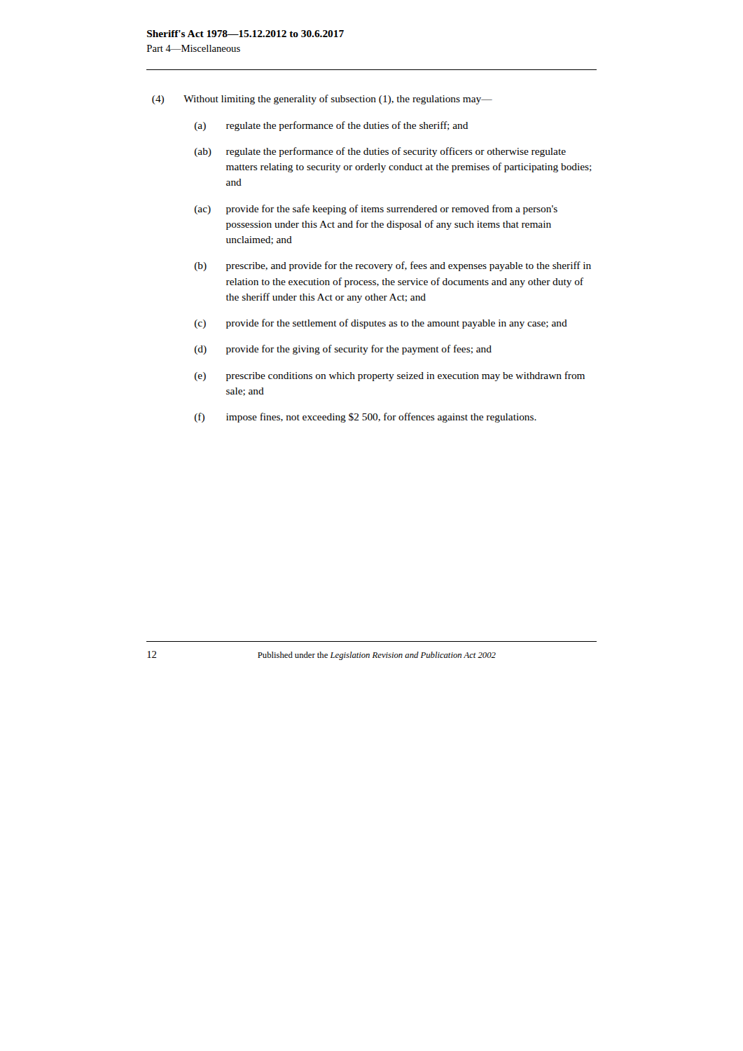Sheriff's Act 1978—15.12.2012 to 30.6.2017
Part 4—Miscellaneous
(4)
Without limiting the generality of subsection (1), the regulations may—
(a) regulate the performance of the duties of the sheriff; and
(ab) regulate the performance of the duties of security officers or otherwise regulate matters relating to security or orderly conduct at the premises of participating bodies; and
(ac) provide for the safe keeping of items surrendered or removed from a person's possession under this Act and for the disposal of any such items that remain unclaimed; and
(b) prescribe, and provide for the recovery of, fees and expenses payable to the sheriff in relation to the execution of process, the service of documents and any other duty of the sheriff under this Act or any other Act; and
(c) provide for the settlement of disputes as to the amount payable in any case; and
(d) provide for the giving of security for the payment of fees; and
(e) prescribe conditions on which property seized in execution may be withdrawn from sale; and
(f) impose fines, not exceeding $2 500, for offences against the regulations.
12
Published under the Legislation Revision and Publication Act 2002